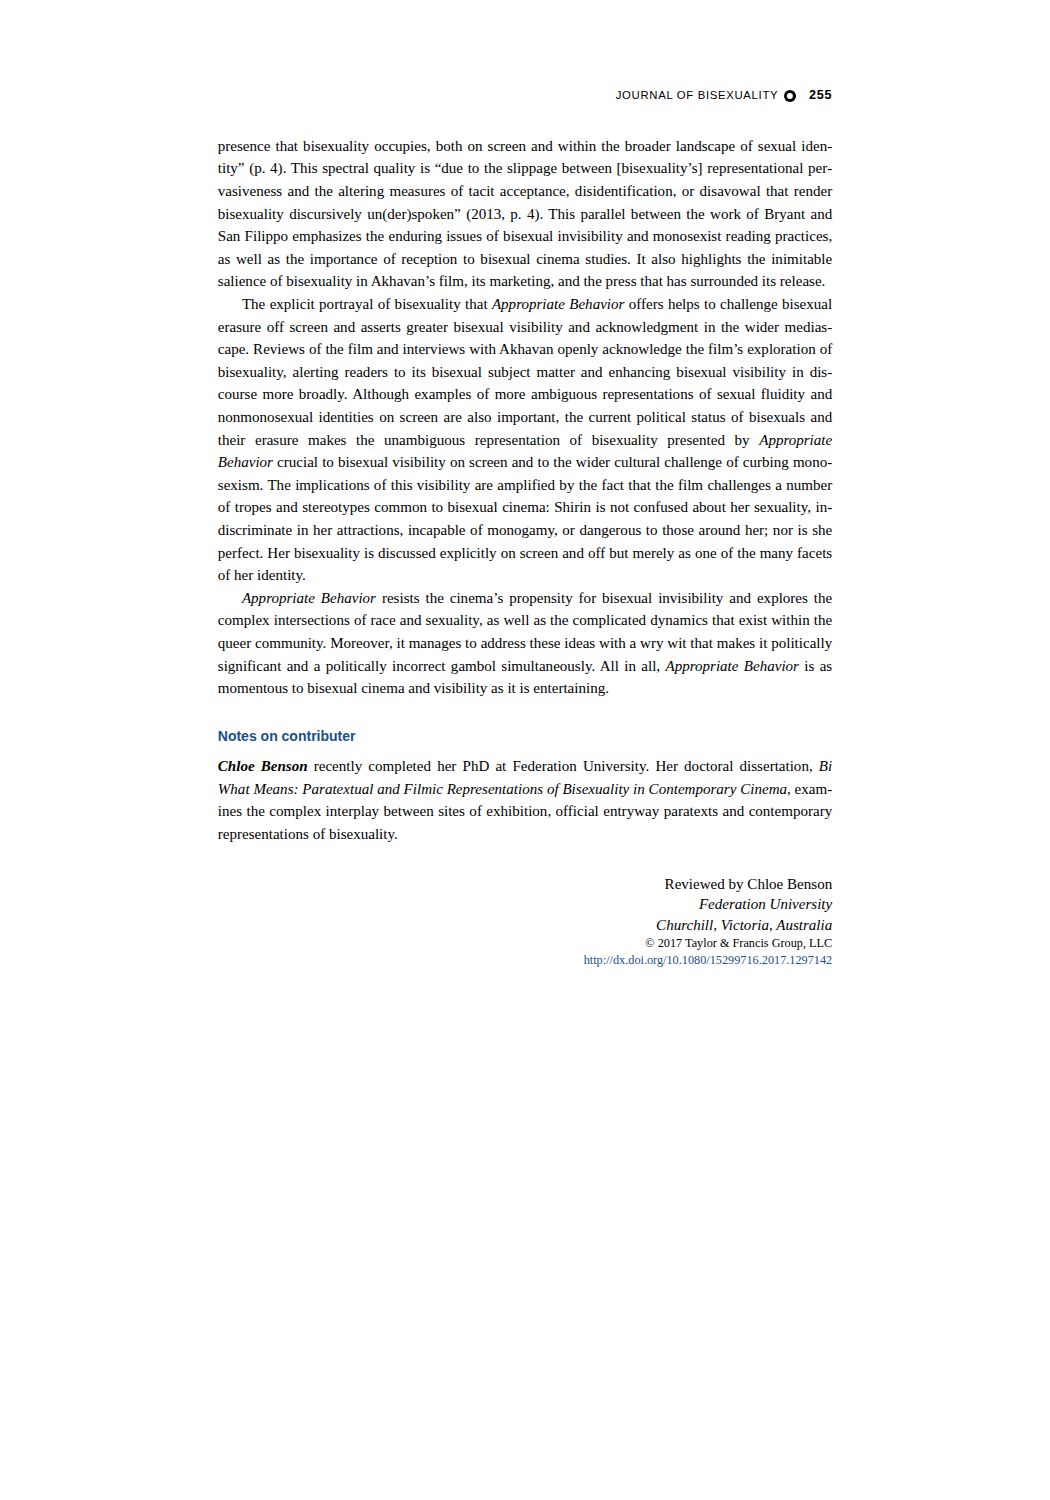Journal of Bisexuality 255
presence that bisexuality occupies, both on screen and within the broader landscape of sexual identity” (p. 4). This spectral quality is “due to the slippage between [bisexuality’s] representational pervasiveness and the altering measures of tacit acceptance, disidentification, or disavowal that render bisexuality discursively un(der)spoken” (2013, p. 4). This parallel between the work of Bryant and San Filippo emphasizes the enduring issues of bisexual invisibility and monosexist reading practices, as well as the importance of reception to bisexual cinema studies. It also highlights the inimitable salience of bisexuality in Akhavan’s film, its marketing, and the press that has surrounded its release.
The explicit portrayal of bisexuality that Appropriate Behavior offers helps to challenge bisexual erasure off screen and asserts greater bisexual visibility and acknowledgment in the wider mediascape. Reviews of the film and interviews with Akhavan openly acknowledge the film’s exploration of bisexuality, alerting readers to its bisexual subject matter and enhancing bisexual visibility in discourse more broadly. Although examples of more ambiguous representations of sexual fluidity and nonmonosexual identities on screen are also important, the current political status of bisexuals and their erasure makes the unambiguous representation of bisexuality presented by Appropriate Behavior crucial to bisexual visibility on screen and to the wider cultural challenge of curbing monosexism. The implications of this visibility are amplified by the fact that the film challenges a number of tropes and stereotypes common to bisexual cinema: Shirin is not confused about her sexuality, indiscriminate in her attractions, incapable of monogamy, or dangerous to those around her; nor is she perfect. Her bisexuality is discussed explicitly on screen and off but merely as one of the many facets of her identity.
Appropriate Behavior resists the cinema’s propensity for bisexual invisibility and explores the complex intersections of race and sexuality, as well as the complicated dynamics that exist within the queer community. Moreover, it manages to address these ideas with a wry wit that makes it politically significant and a politically incorrect gambol simultaneously. All in all, Appropriate Behavior is as momentous to bisexual cinema and visibility as it is entertaining.
Notes on contributer
Chloe Benson recently completed her PhD at Federation University. Her doctoral dissertation, Bi What Means: Paratextual and Filmic Representations of Bisexuality in Contemporary Cinema, examines the complex interplay between sites of exhibition, official entryway paratexts and contemporary representations of bisexuality.
Reviewed by Chloe Benson
Federation University
Churchill, Victoria, Australia
© 2017 Taylor & Francis Group, LLC
http://dx.doi.org/10.1080/15299716.2017.1297142